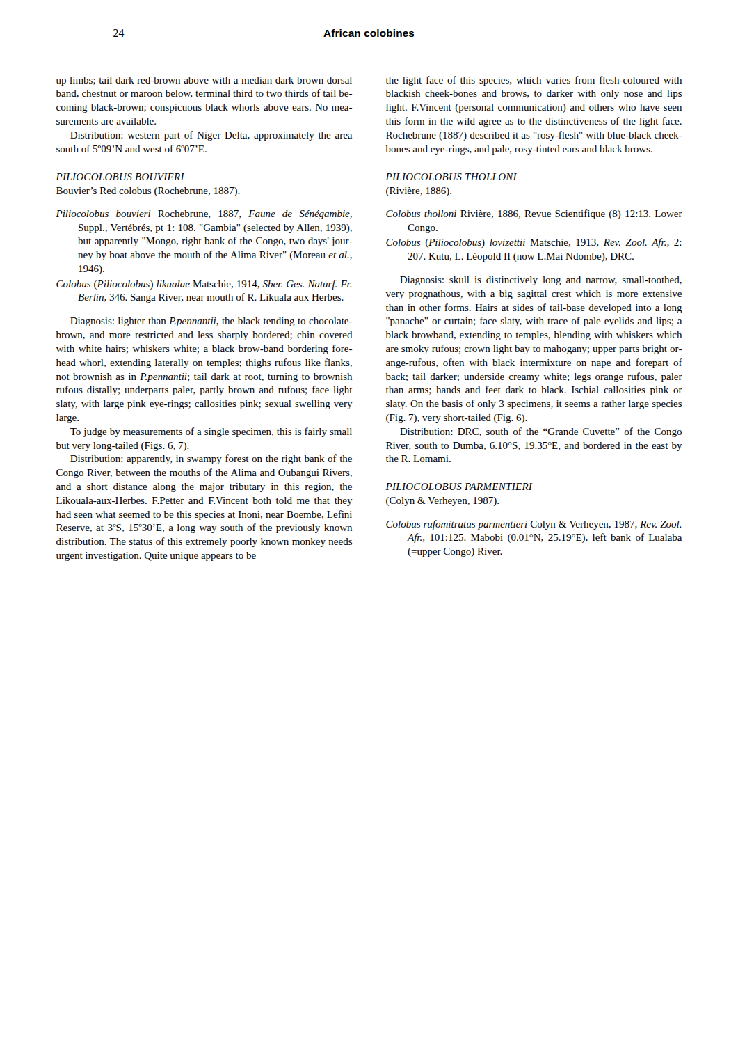24
African colobines
up limbs; tail dark red-brown above with a median dark brown dorsal band, chestnut or maroon below, terminal third to two thirds of tail becoming black-brown; conspicuous black whorls above ears. No measurements are available.
Distribution: western part of Niger Delta, approximately the area south of 5º09’N and west of 6º07’E.
PILIOCOLOBUS BOUVIERI
Bouvier’s Red colobus (Rochebrune, 1887).
Piliocolobus bouvieri Rochebrune, 1887, Faune de Sénégambie, Suppl., Vertébrés, pt 1: 108. "Gambia" (selected by Allen, 1939), but apparently "Mongo, right bank of the Congo, two days' journey by boat above the mouth of the Alima River" (Moreau et al., 1946).
Colobus (Piliocolobus) likualae Matschie, 1914, Sber. Ges. Naturf. Fr. Berlin, 346. Sanga River, near mouth of R. Likuala aux Herbes.
Diagnosis: lighter than P.pennantii, the black tending to chocolate-brown, and more restricted and less sharply bordered; chin covered with white hairs; whiskers white; a black brow-band bordering forehead whorl, extending laterally on temples; thighs rufous like flanks, not brownish as in P.pennantii; tail dark at root, turning to brownish rufous distally; underparts paler, partly brown and rufous; face light slaty, with large pink eye-rings; callosities pink; sexual swelling very large.
To judge by measurements of a single specimen, this is fairly small but very long-tailed (Figs. 6, 7).
Distribution: apparently, in swampy forest on the right bank of the Congo River, between the mouths of the Alima and Oubangui Rivers, and a short distance along the major tributary in this region, the Likouala-aux-Herbes. F.Petter and F.Vincent both told me that they had seen what seemed to be this species at Inoni, near Boembe, Lefini Reserve, at 3ºS, 15º30’E, a long way south of the previously known distribution. The status of this extremely poorly known monkey needs urgent investigation. Quite unique appears to be
the light face of this species, which varies from flesh-coloured with blackish cheek-bones and brows, to darker with only nose and lips light. F.Vincent (personal communication) and others who have seen this form in the wild agree as to the distinctiveness of the light face. Rochebrune (1887) described it as "rosy-flesh" with blue-black cheekbones and eye-rings, and pale, rosy-tinted ears and black brows.
PILIOCOLOBUS THOLLONI
(Rivière, 1886).
Colobus tholloni Rivière, 1886, Revue Scientifique (8) 12:13. Lower Congo.
Colobus (Piliocolobus) lovizettii Matschie, 1913, Rev. Zool. Afr., 2: 207. Kutu, L. Léopold II (now L.Mai Ndombe), DRC.
Diagnosis: skull is distinctively long and narrow, small-toothed, very prognathous, with a big sagittal crest which is more extensive than in other forms. Hairs at sides of tail-base developed into a long "panache" or curtain; face slaty, with trace of pale eyelids and lips; a black browband, extending to temples, blending with whiskers which are smoky rufous; crown light bay to mahogany; upper parts bright orange-rufous, often with black intermixture on nape and forepart of back; tail darker; underside creamy white; legs orange rufous, paler than arms; hands and feet dark to black. Ischial callosities pink or slaty. On the basis of only 3 specimens, it seems a rather large species (Fig. 7), very short-tailed (Fig. 6).
Distribution: DRC, south of the “Grande Cuvette” of the Congo River, south to Dumba, 6.10°S, 19.35°E, and bordered in the east by the R. Lomami.
PILIOCOLOBUS PARMENTIERI
(Colyn & Verheyen, 1987).
Colobus rufomitratus parmentieri Colyn & Verheyen, 1987, Rev. Zool. Afr., 101:125. Mabobi (0.01°N, 25.19°E), left bank of Lualaba (=upper Congo) River.